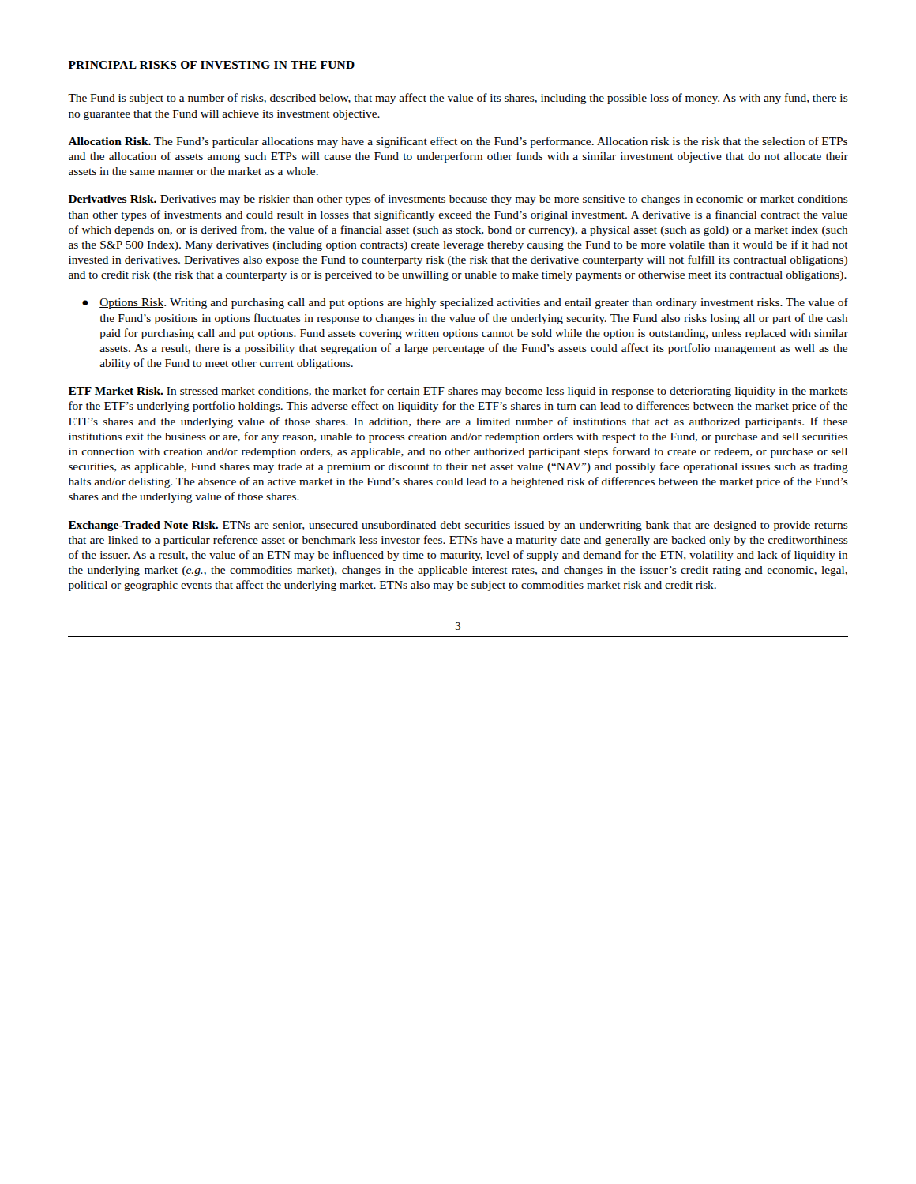PRINCIPAL RISKS OF INVESTING IN THE FUND
The Fund is subject to a number of risks, described below, that may affect the value of its shares, including the possible loss of money. As with any fund, there is no guarantee that the Fund will achieve its investment objective.
Allocation Risk. The Fund’s particular allocations may have a significant effect on the Fund’s performance. Allocation risk is the risk that the selection of ETPs and the allocation of assets among such ETPs will cause the Fund to underperform other funds with a similar investment objective that do not allocate their assets in the same manner or the market as a whole.
Derivatives Risk. Derivatives may be riskier than other types of investments because they may be more sensitive to changes in economic or market conditions than other types of investments and could result in losses that significantly exceed the Fund’s original investment. A derivative is a financial contract the value of which depends on, or is derived from, the value of a financial asset (such as stock, bond or currency), a physical asset (such as gold) or a market index (such as the S&P 500 Index). Many derivatives (including option contracts) create leverage thereby causing the Fund to be more volatile than it would be if it had not invested in derivatives. Derivatives also expose the Fund to counterparty risk (the risk that the derivative counterparty will not fulfill its contractual obligations) and to credit risk (the risk that a counterparty is or is perceived to be unwilling or unable to make timely payments or otherwise meet its contractual obligations).
●
Options Risk. Writing and purchasing call and put options are highly specialized activities and entail greater than ordinary investment risks. The value of the Fund’s positions in options fluctuates in response to changes in the value of the underlying security. The Fund also risks losing all or part of the cash paid for purchasing call and put options. Fund assets covering written options cannot be sold while the option is outstanding, unless replaced with similar assets. As a result, there is a possibility that segregation of a large percentage of the Fund’s assets could affect its portfolio management as well as the ability of the Fund to meet other current obligations.
ETF Market Risk. In stressed market conditions, the market for certain ETF shares may become less liquid in response to deteriorating liquidity in the markets for the ETF’s underlying portfolio holdings. This adverse effect on liquidity for the ETF’s shares in turn can lead to differences between the market price of the ETF’s shares and the underlying value of those shares. In addition, there are a limited number of institutions that act as authorized participants. If these institutions exit the business or are, for any reason, unable to process creation and/or redemption orders with respect to the Fund, or purchase and sell securities in connection with creation and/or redemption orders, as applicable, and no other authorized participant steps forward to create or redeem, or purchase or sell securities, as applicable, Fund shares may trade at a premium or discount to their net asset value (“NAV”) and possibly face operational issues such as trading halts and/or delisting. The absence of an active market in the Fund’s shares could lead to a heightened risk of differences between the market price of the Fund’s shares and the underlying value of those shares.
Exchange-Traded Note Risk. ETNs are senior, unsecured unsubordinated debt securities issued by an underwriting bank that are designed to provide returns that are linked to a particular reference asset or benchmark less investor fees. ETNs have a maturity date and generally are backed only by the creditworthiness of the issuer. As a result, the value of an ETN may be influenced by time to maturity, level of supply and demand for the ETN, volatility and lack of liquidity in the underlying market (e.g., the commodities market), changes in the applicable interest rates, and changes in the issuer’s credit rating and economic, legal, political or geographic events that affect the underlying market. ETNs also may be subject to commodities market risk and credit risk.
3